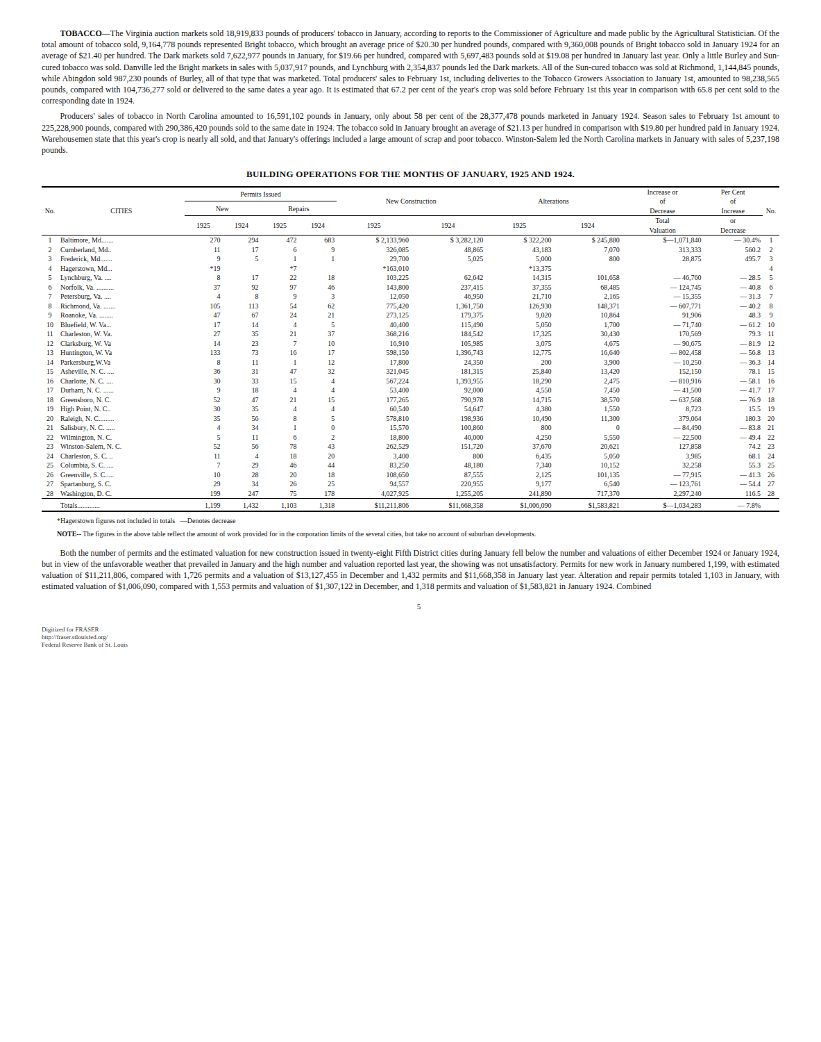TOBACCO—The Virginia auction markets sold 18,919,833 pounds of producers' tobacco in January, according to reports to the Commissioner of Agriculture and made public by the Agricultural Statistician. Of the total amount of tobacco sold, 9,164,778 pounds represented Bright tobacco, which brought an average price of $20.30 per hundred pounds, compared with 9,360,008 pounds of Bright tobacco sold in January 1924 for an average of $21.40 per hundred. The Dark markets sold 7,622,977 pounds in January, for $19.66 per hundred, compared with 5,697,483 pounds sold at $19.08 per hundred in January last year. Only a little Burley and Sun-cured tobacco was sold. Danville led the Bright markets in sales with 5,037,917 pounds, and Lynchburg with 2,354,837 pounds led the Dark markets. All of the Sun-cured tobacco was sold at Richmond, 1,144,845 pounds, while Abingdon sold 987,230 pounds of Burley, all of that type that was marketed. Total producers' sales to February 1st, including deliveries to the Tobacco Growers Association to January 1st, amounted to 98,238,565 pounds, compared with 104,736,277 sold or delivered to the same dates a year ago. It is estimated that 67.2 per cent of the year's crop was sold before February 1st this year in comparison with 65.8 per cent sold to the corresponding date in 1924.
Producers' sales of tobacco in North Carolina amounted to 16,591,102 pounds in January, only about 58 per cent of the 28,377,478 pounds marketed in January 1924. Season sales to February 1st amount to 225,228,900 pounds, compared with 290,386,420 pounds sold to the same date in 1924. The tobacco sold in January brought an average of $21.13 per hundred in comparison with $19.80 per hundred paid in January 1924. Warehousemen state that this year's crop is nearly all sold, and that January's offerings included a large amount of scrap and poor tobacco. Winston-Salem led the North Carolina markets in January with sales of 5,237,198 pounds.
BUILDING OPERATIONS FOR THE MONTHS OF JANUARY, 1925 AND 1924.
| No. | CITIES | Permits Issued | New Construction | Alterations | Increase or of Decrease | Per Cent of Increase | No. |
| --- | --- | --- | --- | --- | --- | --- | --- |
| New | Repairs |
| 1925 | 1924 | 1925 | 1924 | 1925 | 1924 | 1925 | 1924 | Total Valuation | or Decrease |
| 1 | Baltimore, Md....... | 270 | 294 | 472 | 683 | $ 2,133,960 | $ 3,282,120 | $ 322,200 | $ 245,880 | $—1,071,840 | — 30.4% | 1 |
| 2 | Cumberland, Md.. | 11 | 17 | 6 | 9 | 326,085 | 48,865 | 43,183 | 7,070 | 313,333 | 560.2 | 2 |
| 3 | Frederick, Md....... | 9 | 5 | 1 | 1 | 29,700 | 5,025 | 5,000 | 800 | 28,875 | 495.7 | 3 |
| 4 | Hagerstown, Md... | *19 | | *7 | | *163,010 | | *13,375 | | | | 4 |
| 5 | Lynchburg, Va. .... | 8 | 17 | 22 | 18 | 103,225 | 62,642 | 14,315 | 101,658 | — 46,760 | — 28.5 | 5 |
| 6 | Norfolk, Va. .......... | 37 | 92 | 97 | 46 | 143,800 | 237,415 | 37,355 | 68,485 | — 124,745 | — 40.8 | 6 |
| 7 | Petersburg, Va. .... | 4 | 8 | 9 | 3 | 12,050 | 46,950 | 21,710 | 2,165 | — 15,355 | — 31.3 | 7 |
| 8 | Richmond, Va. ....... | 105 | 113 | 54 | 62 | 775,420 | 1,361,750 | 126,930 | 148,371 | — 607,771 | — 40.2 | 8 |
| 9 | Roanoke, Va. ........ | 47 | 67 | 24 | 21 | 273,125 | 179,375 | 9,020 | 10,864 | 91,906 | 48.3 | 9 |
| 10 | Bluefield, W. Va... | 17 | 14 | 4 | 5 | 40,400 | 115,490 | 5,050 | 1,700 | — 71,740 | — 61.2 | 10 |
| 11 | Charleston, W. Va. | 27 | 35 | 21 | 37 | 368,216 | 184,542 | 17,325 | 30,430 | 170,569 | 79.3 | 11 |
| 12 | Clarksburg, W. Va | 14 | 23 | 7 | 10 | 16,910 | 105,985 | 3,075 | 4,675 | — 90,675 | — 81.9 | 12 |
| 13 | Huntington, W. Va | 133 | 73 | 16 | 17 | 598,150 | 1,396,743 | 12,775 | 16,640 | — 802,458 | — 56.8 | 13 |
| 14 | Parkersburg,W.Va | 8 | 11 | 1 | 12 | 17,800 | 24,350 | 200 | 3,900 | — 10,250 | — 36.3 | 14 |
| 15 | Asheville, N. C. .... | 36 | 31 | 47 | 32 | 321,045 | 181,315 | 25,840 | 13,420 | 152,150 | 78.1 | 15 |
| 16 | Charlotte, N. C. .... | 30 | 33 | 15 | 4 | 567,224 | 1,393,955 | 18,290 | 2,475 | — 810,916 | — 58.1 | 16 |
| 17 | Durham, N. C. ...... | 9 | 18 | 4 | 4 | 53,400 | 92,000 | 4,550 | 7,450 | — 41,500 | — 41.7 | 17 |
| 18 | Greensboro, N. C. | 52 | 47 | 21 | 15 | 177,265 | 790,978 | 14,715 | 38,570 | — 637,568 | — 76.9 | 18 |
| 19 | High Point, N. C.. | 30 | 35 | 4 | 4 | 60,540 | 54,647 | 4,380 | 1,550 | 8,723 | 15.5 | 19 |
| 20 | Raleigh, N. C......... | 35 | 56 | 8 | 5 | 578,810 | 198,936 | 10,490 | 11,300 | 379,064 | 180.3 | 20 |
| 21 | Salisbury, N. C. ..... | 4 | 34 | 1 | 0 | 15,570 | 100,860 | 800 | 0 | — 84,490 | — 83.8 | 21 |
| 22 | Wilmington, N. C. | 5 | 11 | 6 | 2 | 18,800 | 40,000 | 4,250 | 5,550 | — 22,500 | — 49.4 | 22 |
| 23 | Winston-Salem, N. C. | 52 | 56 | 78 | 43 | 262,529 | 151,720 | 37,670 | 20,621 | 127,858 | 74.2 | 23 |
| 24 | Charleston, S. C. .. | 11 | 4 | 18 | 20 | 3,400 | 800 | 6,435 | 5,050 | 3,985 | 68.1 | 24 |
| 25 | Columbia, S. C. .... | 7 | 29 | 46 | 44 | 83,250 | 48,180 | 7,340 | 10,152 | 32,258 | 55.3 | 25 |
| 26 | Greenville, S. C..... | 10 | 28 | 20 | 18 | 108,650 | 87,555 | 2,125 | 101,135 | — 77,915 | — 41.3 | 26 |
| 27 | Spartanburg, S. C. | 29 | 34 | 26 | 25 | 94,557 | 220,955 | 9,177 | 6,540 | — 123,761 | — 54.4 | 27 |
| 28 | Washington, D. C. | 199 | 247 | 75 | 178 | 4,027,925 | 1,255,205 | 241,890 | 717,370 | 2,297,240 | 116.5 | 28 |
| | Totals............. | 1,199 | 1,432 | 1,103 | 1,318 | $11,211,806 | $11,668,358 | $1,006,090 | $1,583,821 | $—1,034,283 | — 7.8% | |
*Hagerstown figures not included in totals —Denotes decrease
NOTE-- The figures in the above table reflect the amount of work provided for in the corporation limits of the several cities, but take no account of suburban developments.
Both the number of permits and the estimated valuation for new construction issued in twenty-eight Fifth District cities during January fell below the number and valuations of either December 1924 or January 1924, but in view of the unfavorable weather that prevailed in January and the high number and valuation reported last year, the showing was not unsatisfactory. Permits for new work in January numbered 1,199, with estimated valuation of $11,211,806, compared with 1,726 permits and a valuation of $13,127,455 in December and 1,432 permits and $11,668,358 in January last year. Alteration and repair permits totaled 1,103 in January, with estimated valuation of $1,006,090, compared with 1,553 permits and valuation of $1,307,122 in December, and 1,318 permits and valuation of $1,583,821 in January 1924. Combined
5
Digitized for FRASER
http://fraser.stlouisfed.org/
Federal Reserve Bank of St. Louis